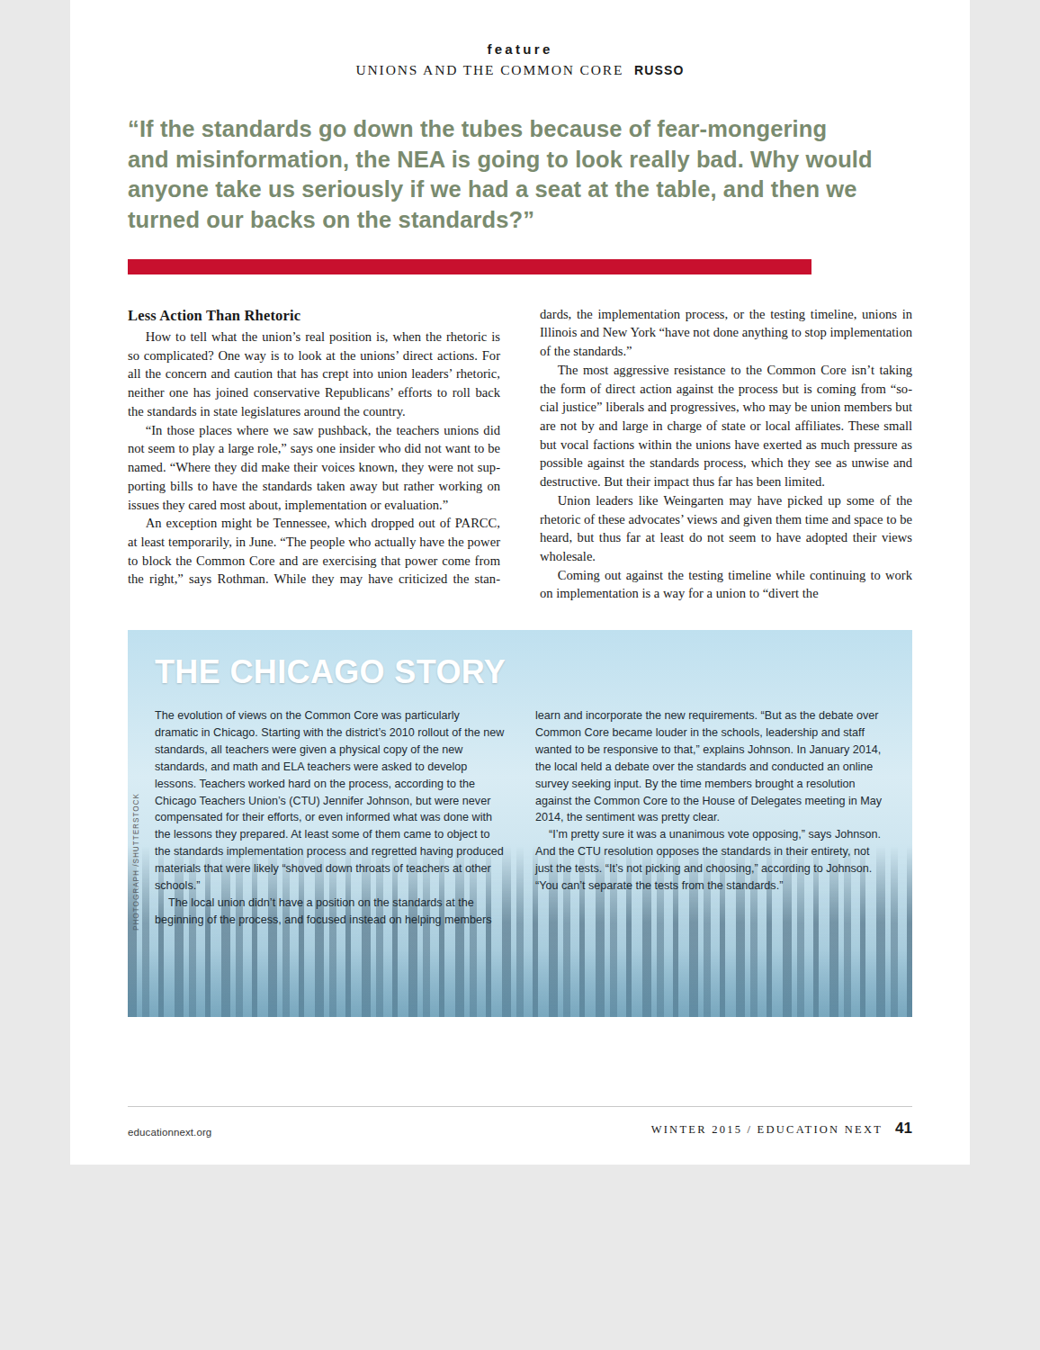feature
Unions and the Common Core Russo
“If the standards go down the tubes because of fear-mongering and misinformation, the NEA is going to look really bad. Why would anyone take us seriously if we had a seat at the table, and then we turned our backs on the standards?”
Less Action Than Rhetoric
How to tell what the union’s real position is, when the rhetoric is so complicated? One way is to look at the unions’ direct actions. For all the concern and caution that has crept into union leaders’ rhetoric, neither one has joined conservative Republicans’ efforts to roll back the standards in state legislatures around the country.
“In those places where we saw pushback, the teachers unions did not seem to play a large role,” says one insider who did not want to be named. “Where they did make their voices known, they were not supporting bills to have the standards taken away but rather working on issues they cared most about, implementation or evaluation.”
An exception might be Tennessee, which dropped out of PARCC, at least temporarily, in June. “The people who actually have the power to block the Common Core and are exercising that power come from the right,” says Rothman. While they may have criticized the standards, the implementation process, or the testing timeline, unions in Illinois and New York “have not done anything to stop implementation of the standards.”
The most aggressive resistance to the Common Core isn’t taking the form of direct action against the process but is coming from “social justice” liberals and progressives, who may be union members but are not by and large in charge of state or local affiliates. These small but vocal factions within the unions have exerted as much pressure as possible against the standards process, which they see as unwise and destructive. But their impact thus far has been limited.
Union leaders like Weingarten may have picked up some of the rhetoric of these advocates’ views and given them time and space to be heard, but thus far at least do not seem to have adopted their views wholesale.
Coming out against the testing timeline while continuing to work on implementation is a way for a union to “divert the
THE CHICAGO STORY
The evolution of views on the Common Core was particularly dramatic in Chicago. Starting with the district’s 2010 rollout of the new standards, all teachers were given a physical copy of the new standards, and math and ELA teachers were asked to develop lessons. Teachers worked hard on the process, according to the Chicago Teachers Union’s (CTU) Jennifer Johnson, but were never compensated for their efforts, or even informed what was done with the lessons they prepared. At least some of them came to object to the standards implementation process and regretted having produced materials that were likely “shoved down throats of teachers at other schools.”
The local union didn’t have a position on the standards at the beginning of the process, and focused instead on helping members learn and incorporate the new requirements. “But as the debate over Common Core became louder in the schools, leadership and staff wanted to be responsive to that,” explains Johnson. In January 2014, the local held a debate over the standards and conducted an online survey seeking input. By the time members brought a resolution against the Common Core to the House of Delegates meeting in May 2014, the sentiment was pretty clear.
“I’m pretty sure it was a unanimous vote opposing,” says Johnson. And the CTU resolution opposes the standards in their entirety, not just the tests. “It’s not picking and choosing,” according to Johnson. “You can’t separate the tests from the standards.”
PHOTOGRAPH /SHUTTERSTOCK
educationnext.org
Winter 2015 / Education Next 41